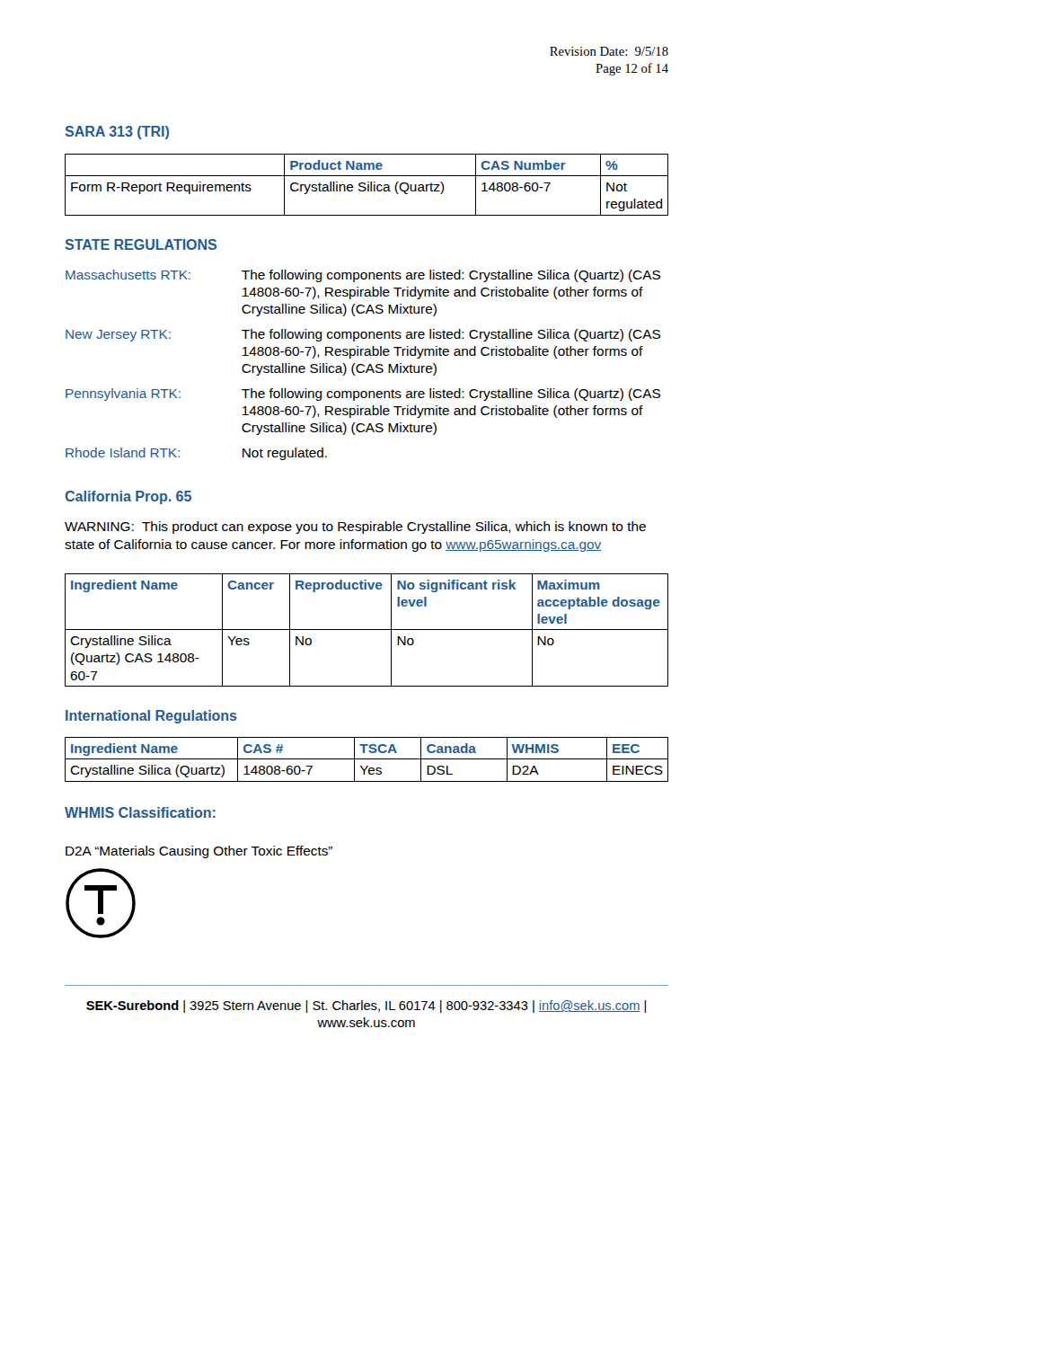Revision Date: 9/5/18
Page 12 of 14
SARA 313 (TRI)
| | Product Name | CAS Number | % |
| Form R-Report Requirements | Crystalline Silica (Quartz) | 14808-60-7 | Not regulated |
STATE REGULATIONS
| Massachusetts RTK: | The following components are listed: Crystalline Silica (Quartz) (CAS 14808-60-7), Respirable Tridymite and Cristobalite (other forms of Crystalline Silica) (CAS Mixture) |
| New Jersey RTK: | The following components are listed: Crystalline Silica (Quartz) (CAS 14808-60-7), Respirable Tridymite and Cristobalite (other forms of Crystalline Silica) (CAS Mixture) |
| Pennsylvania RTK: | The following components are listed: Crystalline Silica (Quartz) (CAS 14808-60-7), Respirable Tridymite and Cristobalite (other forms of Crystalline Silica) (CAS Mixture) |
| Rhode Island RTK: | Not regulated. |
California Prop. 65
WARNING: This product can expose you to Respirable Crystalline Silica, which is known to the state of California to cause cancer. For more information go to www.p65warnings.ca.gov
| Ingredient Name | Cancer | Reproductive | No significant risk level | Maximum acceptable dosage level |
| --- | --- | --- | --- | --- |
| Crystalline Silica (Quartz) CAS 14808-60-7 | Yes | No | No | No |
International Regulations
| Ingredient Name | CAS # | TSCA | Canada | WHMIS | EEC |
| --- | --- | --- | --- | --- | --- |
| Crystalline Silica (Quartz) | 14808-60-7 | Yes | DSL | D2A | EINECS |
WHMIS Classification:
D2A “Materials Causing Other Toxic Effects”
SEK-Surebond | 3925 Stern Avenue | St. Charles, IL 60174 | 800-932-3343 | info@sek.us.com | www.sek.us.com